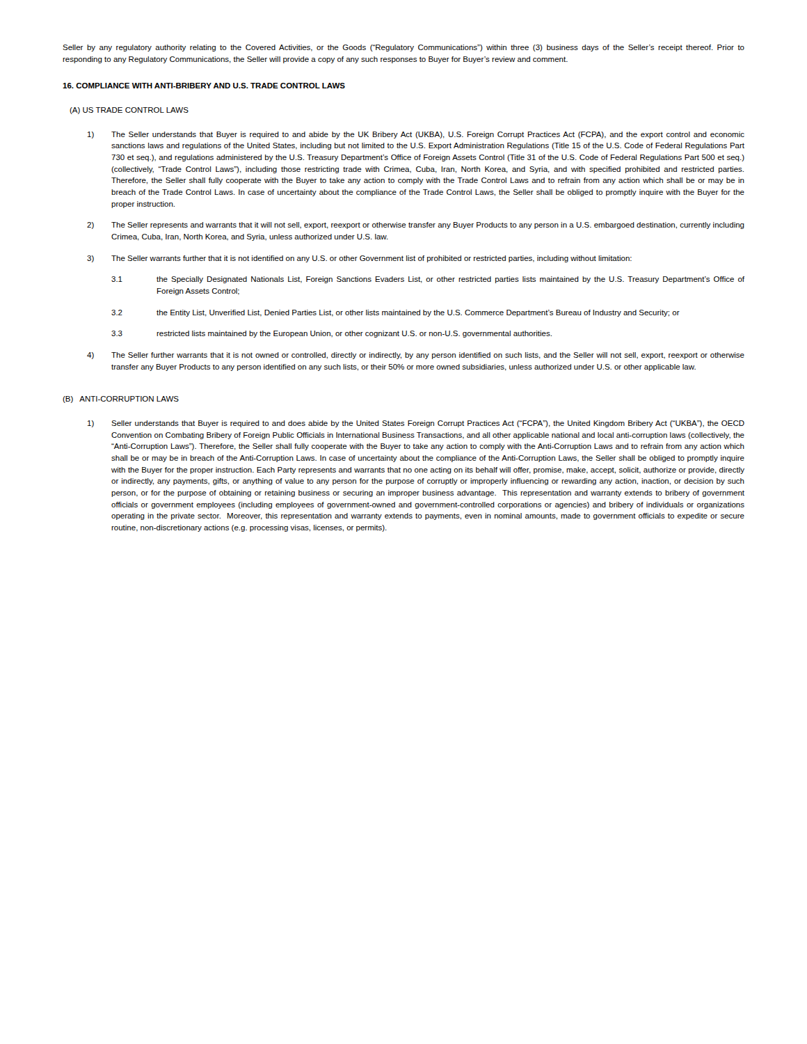Seller by any regulatory authority relating to the Covered Activities, or the Goods (“Regulatory Communications”) within three (3) business days of the Seller’s receipt thereof. Prior to responding to any Regulatory Communications, the Seller will provide a copy of any such responses to Buyer for Buyer’s review and comment.
16. Compliance with Anti-Bribery and U.S. Trade Control Laws
(A) US TRADE CONTROL LAWS
The Seller understands that Buyer is required to and abide by the UK Bribery Act (UKBA), U.S. Foreign Corrupt Practices Act (FCPA), and the export control and economic sanctions laws and regulations of the United States, including but not limited to the U.S. Export Administration Regulations (Title 15 of the U.S. Code of Federal Regulations Part 730 et seq.), and regulations administered by the U.S. Treasury Department’s Office of Foreign Assets Control (Title 31 of the U.S. Code of Federal Regulations Part 500 et seq.) (collectively, “Trade Control Laws”), including those restricting trade with Crimea, Cuba, Iran, North Korea, and Syria, and with specified prohibited and restricted parties. Therefore, the Seller shall fully cooperate with the Buyer to take any action to comply with the Trade Control Laws and to refrain from any action which shall be or may be in breach of the Trade Control Laws. In case of uncertainty about the compliance of the Trade Control Laws, the Seller shall be obliged to promptly inquire with the Buyer for the proper instruction.
The Seller represents and warrants that it will not sell, export, reexport or otherwise transfer any Buyer Products to any person in a U.S. embargoed destination, currently including Crimea, Cuba, Iran, North Korea, and Syria, unless authorized under U.S. law.
The Seller warrants further that it is not identified on any U.S. or other Government list of prohibited or restricted parties, including without limitation:
3.1the Specially Designated Nationals List, Foreign Sanctions Evaders List, or other restricted parties lists maintained by the U.S. Treasury Department’s Office of Foreign Assets Control;
3.2the Entity List, Unverified List, Denied Parties List, or other lists maintained by the U.S. Commerce Department’s Bureau of Industry and Security; or
3.3restricted lists maintained by the European Union, or other cognizant U.S. or non-U.S. governmental authorities.
The Seller further warrants that it is not owned or controlled, directly or indirectly, by any person identified on such lists, and the Seller will not sell, export, reexport or otherwise transfer any Buyer Products to any person identified on any such lists, or their 50% or more owned subsidiaries, unless authorized under U.S. or other applicable law.
(B) ANTI-CORRUPTION LAWS
Seller understands that Buyer is required to and does abide by the United States Foreign Corrupt Practices Act (“FCPA”), the United Kingdom Bribery Act (“UKBA”), the OECD Convention on Combating Bribery of Foreign Public Officials in International Business Transactions, and all other applicable national and local anti-corruption laws (collectively, the “Anti-Corruption Laws”). Therefore, the Seller shall fully cooperate with the Buyer to take any action to comply with the Anti-Corruption Laws and to refrain from any action which shall be or may be in breach of the Anti-Corruption Laws. In case of uncertainty about the compliance of the Anti-Corruption Laws, the Seller shall be obliged to promptly inquire with the Buyer for the proper instruction. Each Party represents and warrants that no one acting on its behalf will offer, promise, make, accept, solicit, authorize or provide, directly or indirectly, any payments, gifts, or anything of value to any person for the purpose of corruptly or improperly influencing or rewarding any action, inaction, or decision by such person, or for the purpose of obtaining or retaining business or securing an improper business advantage. This representation and warranty extends to bribery of government officials or government employees (including employees of government-owned and government-controlled corporations or agencies) and bribery of individuals or organizations operating in the private sector. Moreover, this representation and warranty extends to payments, even in nominal amounts, made to government officials to expedite or secure routine, non-discretionary actions (e.g. processing visas, licenses, or permits).